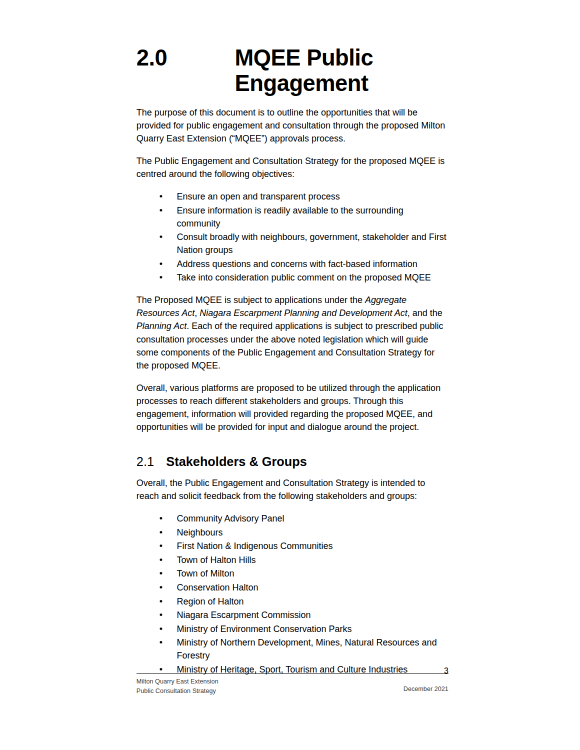2.0 MQEE Public
Engagement
The purpose of this document is to outline the opportunities that will be provided for public engagement and consultation through the proposed Milton Quarry East Extension (“MQEE”) approvals process.
The Public Engagement and Consultation Strategy for the proposed MQEE is centred around the following objectives:
Ensure an open and transparent process
Ensure information is readily available to the surrounding community
Consult broadly with neighbours, government, stakeholder and First Nation groups
Address questions and concerns with fact-based information
Take into consideration public comment on the proposed MQEE
The Proposed MQEE is subject to applications under the Aggregate Resources Act, Niagara Escarpment Planning and Development Act, and the Planning Act. Each of the required applications is subject to prescribed public consultation processes under the above noted legislation which will guide some components of the Public Engagement and Consultation Strategy for the proposed MQEE.
Overall, various platforms are proposed to be utilized through the application processes to reach different stakeholders and groups. Through this engagement, information will provided regarding the proposed MQEE, and opportunities will be provided for input and dialogue around the project.
2.1 Stakeholders & Groups
Overall, the Public Engagement and Consultation Strategy is intended to reach and solicit feedback from the following stakeholders and groups:
Community Advisory Panel
Neighbours
First Nation & Indigenous Communities
Town of Halton Hills
Town of Milton
Conservation Halton
Region of Halton
Niagara Escarpment Commission
Ministry of Environment Conservation Parks
Ministry of Northern Development, Mines, Natural Resources and Forestry
Ministry of Heritage, Sport, Tourism and Culture Industries
3
Milton Quarry East Extension
Public Consultation Strategy
December 2021